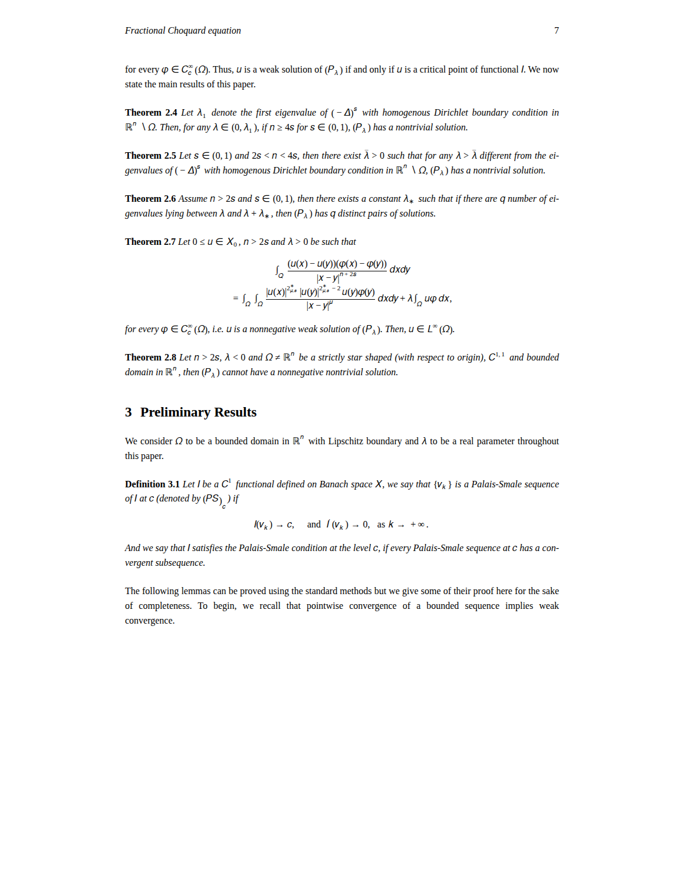Fractional Choquard equation 7
for every φ∈Cc∞(Ω). Thus, u is a weak solution of (Pλ) if and only if u is a critical point of functional I. We now state the main results of this paper.
Theorem 2.4 Let λ1 denote the first eigenvalue of (−Δ)s with homogenous Dirichlet boundary condition in ℝn∖Ω. Then, for any λ∈(0,λ1), if n≥4s for s∈(0,1), (Pλ) has a nontrivial solution.
Theorem 2.5 Let s∈(0,1) and 2s<n<4s, then there exist λ¯>0 such that for any λ>λ¯ different from the eigenvalues of (−Δ)s with homogenous Dirichlet boundary condition in ℝn∖Ω, (Pλ) has a nontrivial solution.
Theorem 2.6 Assume n>2s and s∈(0,1), then there exists a constant λ∗ such that if there are q number of eigenvalues lying between λ and λ+λ∗, then (Pλ) has q distinct pairs of solutions.
Theorem 2.7 Let 0≤u∈X0, n>2s and λ>0 be such that
∫Q (u(x)−u(y))(φ(x)−φ(y)) |x−y|n+2s dxdy = ∫Ω ∫Ω |u(x)|2μ,s∗|u(y)|2μ,s∗−2u(y)φ(y) |x−y|μ dxdy +λ∫Ωuφdx,
for every φ∈Cc∞(Ω), i.e. u is a nonnegative weak solution of (Pλ). Then, u∈L∞(Ω).
Theorem 2.8 Let n>2s, λ<0 and Ω≠ℝn be a strictly star shaped (with respect to origin), C1,1 and bounded domain in ℝn, then (Pλ) cannot have a nonnegative nontrivial solution.
3 Preliminary Results
We consider Ω to be a bounded domain in ℝn with Lipschitz boundary and λ to be a real parameter throughout this paper.
Definition 3.1 Let I be a C1 functional defined on Banach space X, we say that {vk} is a Palais-Smale sequence of I at c (denoted by (PS)c) if
I(vk)→c, and I′(vk)→0, ask→+∞.
And we say that I satisfies the Palais-Smale condition at the level c, if every Palais-Smale sequence at c has a convergent subsequence.
The following lemmas can be proved using the standard methods but we give some of their proof here for the sake of completeness. To begin, we recall that pointwise convergence of a bounded sequence implies weak convergence.